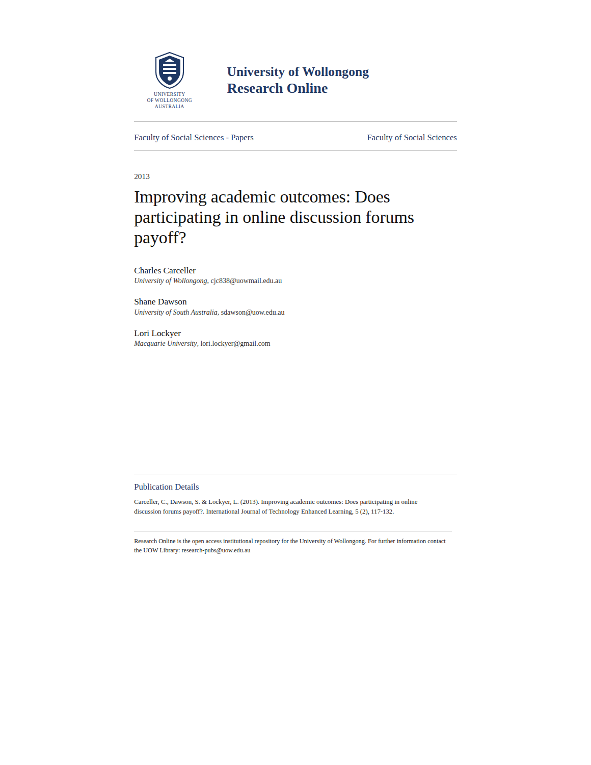University
of Wollongong
Australia
University of Wollongong
Research Online
Faculty of Social Sciences - Papers
Faculty of Social Sciences
2013
Improving academic outcomes: Does participating in online discussion forums payoff?
Charles Carceller
University of Wollongong, cjc838@uowmail.edu.au
Shane Dawson
University of South Australia, sdawson@uow.edu.au
Lori Lockyer
Macquarie University, lori.lockyer@gmail.com
Publication Details
Carceller, C., Dawson, S. & Lockyer, L. (2013). Improving academic outcomes: Does participating in online discussion forums payoff?. International Journal of Technology Enhanced Learning, 5 (2), 117-132.
Research Online is the open access institutional repository for the University of Wollongong. For further information contact the UOW Library: research-pubs@uow.edu.au